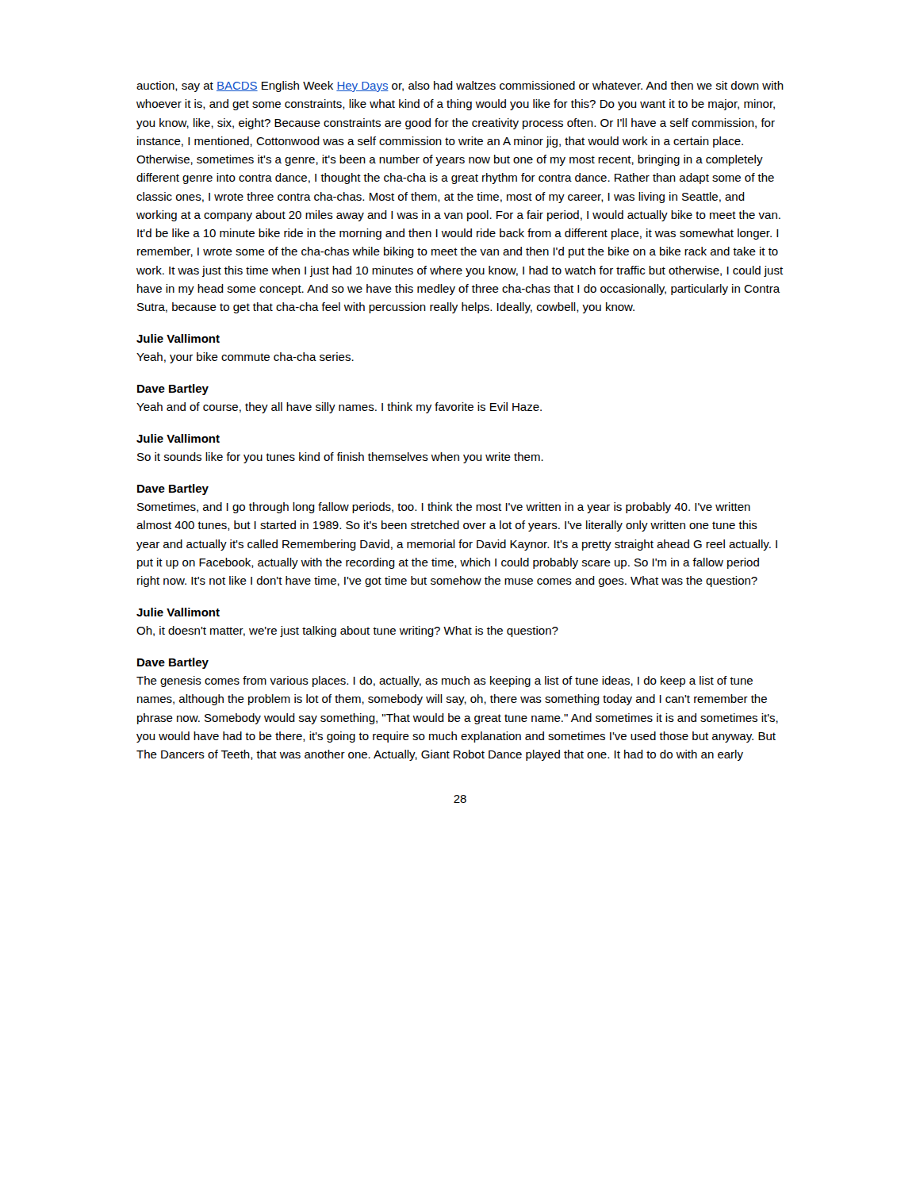auction, say at BACDS English Week Hey Days or, also had waltzes commissioned or whatever. And then we sit down with whoever it is, and get some constraints, like what kind of a thing would you like for this? Do you want it to be major, minor, you know, like, six, eight? Because constraints are good for the creativity process often. Or I'll have a self commission, for instance, I mentioned, Cottonwood was a self commission to write an A minor jig, that would work in a certain place. Otherwise, sometimes it's a genre, it's been a number of years now but one of my most recent, bringing in a completely different genre into contra dance, I thought the cha-cha is a great rhythm for contra dance. Rather than adapt some of the classic ones, I wrote three contra cha-chas. Most of them, at the time, most of my career, I was living in Seattle, and working at a company about 20 miles away and I was in a van pool. For a fair period, I would actually bike to meet the van. It'd be like a 10 minute bike ride in the morning and then I would ride back from a different place, it was somewhat longer. I remember, I wrote some of the cha-chas while biking to meet the van and then I'd put the bike on a bike rack and take it to work. It was just this time when I just had 10 minutes of where you know, I had to watch for traffic but otherwise, I could just have in my head some concept. And so we have this medley of three cha-chas that I do occasionally, particularly in Contra Sutra, because to get that cha-cha feel with percussion really helps. Ideally, cowbell, you know.
Julie Vallimont
Yeah, your bike commute cha-cha series.
Dave Bartley
Yeah and of course, they all have silly names. I think my favorite is Evil Haze.
Julie Vallimont
So it sounds like for you tunes kind of finish themselves when you write them.
Dave Bartley
Sometimes, and I go through long fallow periods, too. I think the most I've written in a year is probably 40. I've written almost 400 tunes, but I started in 1989. So it's been stretched over a lot of years. I've literally only written one tune this year and actually it's called Remembering David, a memorial for David Kaynor. It's a pretty straight ahead G reel actually. I put it up on Facebook, actually with the recording at the time, which I could probably scare up. So I'm in a fallow period right now. It's not like I don't have time, I've got time but somehow the muse comes and goes. What was the question?
Julie Vallimont
Oh, it doesn't matter, we're just talking about tune writing? What is the question?
Dave Bartley
The genesis comes from various places. I do, actually, as much as keeping a list of tune ideas, I do keep a list of tune names, although the problem is lot of them, somebody will say, oh, there was something today and I can't remember the phrase now. Somebody would say something, "That would be a great tune name." And sometimes it is and sometimes it's, you would have had to be there, it's going to require so much explanation and sometimes I've used those but anyway. But The Dancers of Teeth, that was another one. Actually, Giant Robot Dance played that one. It had to do with an early
28